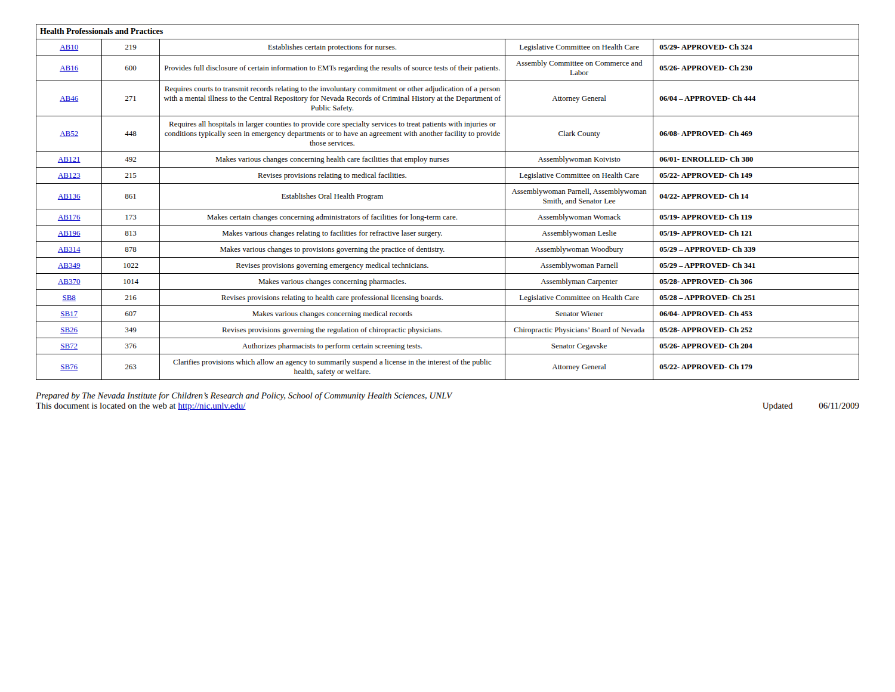Health Professionals and Practices
| AB10 | 219 | Establishes certain protections for nurses. | Legislative Committee on Health Care | 05/29- APPROVED- Ch 324 |
| AB16 | 600 | Provides full disclosure of certain information to EMTs regarding the results of source tests of their patients. | Assembly Committee on Commerce and Labor | 05/26- APPROVED- Ch 230 |
| AB46 | 271 | Requires courts to transmit records relating to the involuntary commitment or other adjudication of a person with a mental illness to the Central Repository for Nevada Records of Criminal History at the Department of Public Safety. | Attorney General | 06/04 – APPROVED- Ch 444 |
| AB52 | 448 | Requires all hospitals in larger counties to provide core specialty services to treat patients with injuries or conditions typically seen in emergency departments or to have an agreement with another facility to provide those services. | Clark County | 06/08- APPROVED- Ch 469 |
| AB121 | 492 | Makes various changes concerning health care facilities that employ nurses | Assemblywoman Koivisto | 06/01- ENROLLED- Ch 380 |
| AB123 | 215 | Revises provisions relating to medical facilities. | Legislative Committee on Health Care | 05/22- APPROVED- Ch 149 |
| AB136 | 861 | Establishes Oral Health Program | Assemblywoman Parnell, Assemblywoman Smith, and Senator Lee | 04/22- APPROVED- Ch 14 |
| AB176 | 173 | Makes certain changes concerning administrators of facilities for long-term care. | Assemblywoman Womack | 05/19- APPROVED- Ch 119 |
| AB196 | 813 | Makes various changes relating to facilities for refractive laser surgery. | Assemblywoman Leslie | 05/19- APPROVED- Ch 121 |
| AB314 | 878 | Makes various changes to provisions governing the practice of dentistry. | Assemblywoman Woodbury | 05/29 – APPROVED- Ch 339 |
| AB349 | 1022 | Revises provisions governing emergency medical technicians. | Assemblywoman Parnell | 05/29 – APPROVED- Ch 341 |
| AB370 | 1014 | Makes various changes concerning pharmacies. | Assemblyman Carpenter | 05/28- APPROVED- Ch 306 |
| SB8 | 216 | Revises provisions relating to health care professional licensing boards. | Legislative Committee on Health Care | 05/28 – APPROVED- Ch 251 |
| SB17 | 607 | Makes various changes concerning medical records | Senator Wiener | 06/04- APPROVED- Ch 453 |
| SB26 | 349 | Revises provisions governing the regulation of chiropractic physicians. | Chiropractic Physicians’ Board of Nevada | 05/28- APPROVED- Ch 252 |
| SB72 | 376 | Authorizes pharmacists to perform certain screening tests. | Senator Cegavske | 05/26- APPROVED- Ch 204 |
| SB76 | 263 | Clarifies provisions which allow an agency to summarily suspend a license in the interest of the public health, safety or welfare. | Attorney General | 05/22- APPROVED- Ch 179 |
Prepared by The Nevada Institute for Children’s Research and Policy, School of Community Health Sciences, UNLV
This document is located on the web at http://nic.unlv.edu/ Updated 06/11/2009